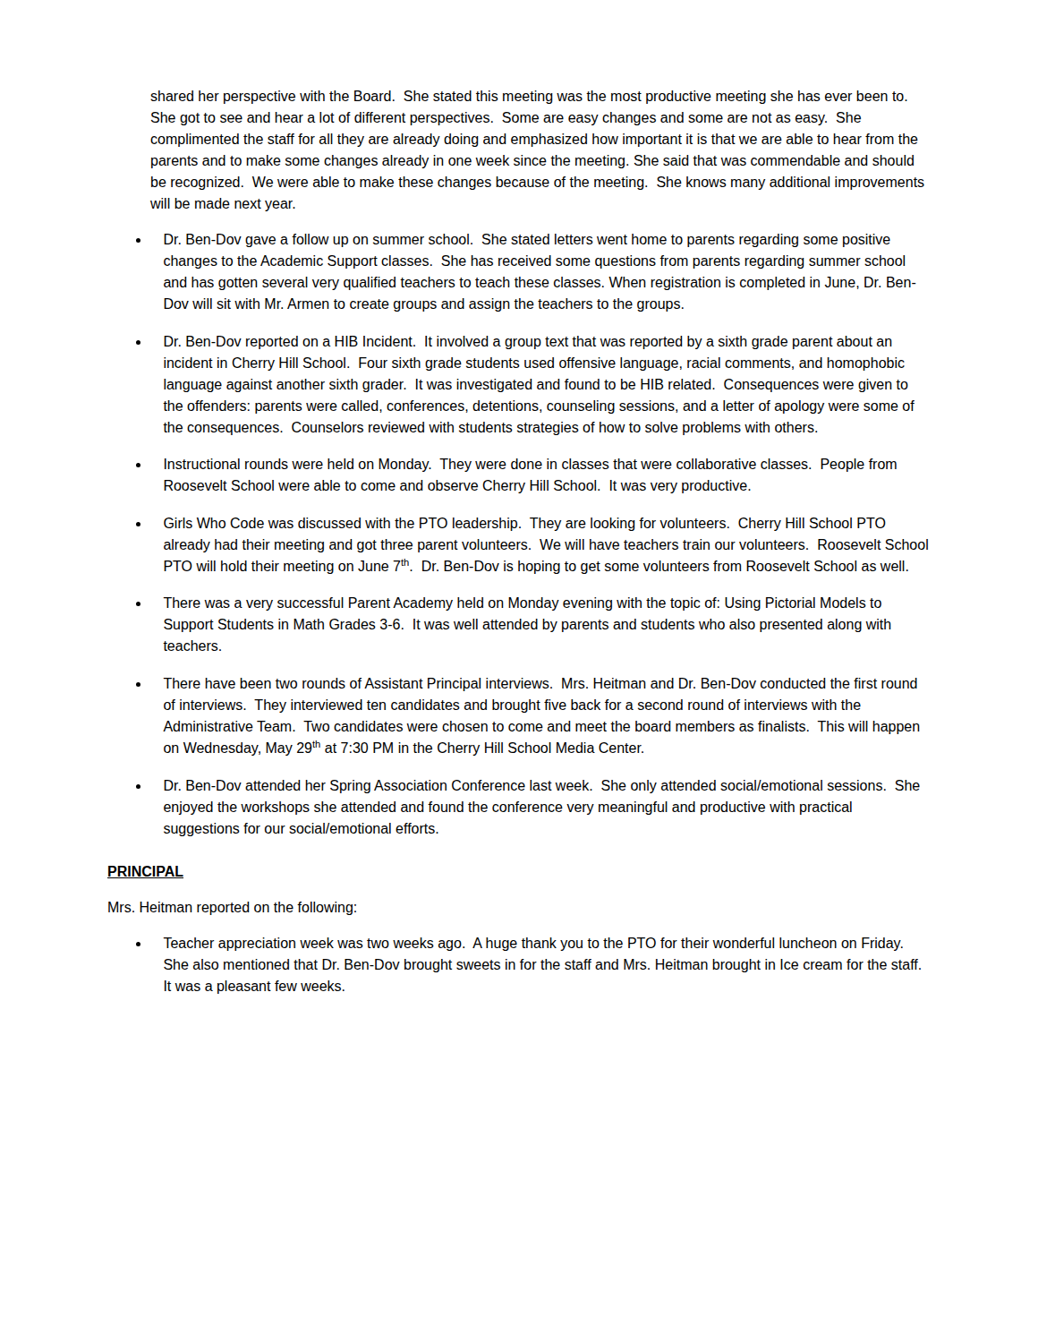shared her perspective with the Board. She stated this meeting was the most productive meeting she has ever been to. She got to see and hear a lot of different perspectives. Some are easy changes and some are not as easy. She complimented the staff for all they are already doing and emphasized how important it is that we are able to hear from the parents and to make some changes already in one week since the meeting. She said that was commendable and should be recognized. We were able to make these changes because of the meeting. She knows many additional improvements will be made next year.
Dr. Ben-Dov gave a follow up on summer school. She stated letters went home to parents regarding some positive changes to the Academic Support classes. She has received some questions from parents regarding summer school and has gotten several very qualified teachers to teach these classes. When registration is completed in June, Dr. Ben-Dov will sit with Mr. Armen to create groups and assign the teachers to the groups.
Dr. Ben-Dov reported on a HIB Incident. It involved a group text that was reported by a sixth grade parent about an incident in Cherry Hill School. Four sixth grade students used offensive language, racial comments, and homophobic language against another sixth grader. It was investigated and found to be HIB related. Consequences were given to the offenders: parents were called, conferences, detentions, counseling sessions, and a letter of apology were some of the consequences. Counselors reviewed with students strategies of how to solve problems with others.
Instructional rounds were held on Monday. They were done in classes that were collaborative classes. People from Roosevelt School were able to come and observe Cherry Hill School. It was very productive.
Girls Who Code was discussed with the PTO leadership. They are looking for volunteers. Cherry Hill School PTO already had their meeting and got three parent volunteers. We will have teachers train our volunteers. Roosevelt School PTO will hold their meeting on June 7th. Dr. Ben-Dov is hoping to get some volunteers from Roosevelt School as well.
There was a very successful Parent Academy held on Monday evening with the topic of: Using Pictorial Models to Support Students in Math Grades 3-6. It was well attended by parents and students who also presented along with teachers.
There have been two rounds of Assistant Principal interviews. Mrs. Heitman and Dr. Ben-Dov conducted the first round of interviews. They interviewed ten candidates and brought five back for a second round of interviews with the Administrative Team. Two candidates were chosen to come and meet the board members as finalists. This will happen on Wednesday, May 29th at 7:30 PM in the Cherry Hill School Media Center.
Dr. Ben-Dov attended her Spring Association Conference last week. She only attended social/emotional sessions. She enjoyed the workshops she attended and found the conference very meaningful and productive with practical suggestions for our social/emotional efforts.
PRINCIPAL
Mrs. Heitman reported on the following:
Teacher appreciation week was two weeks ago. A huge thank you to the PTO for their wonderful luncheon on Friday. She also mentioned that Dr. Ben-Dov brought sweets in for the staff and Mrs. Heitman brought in Ice cream for the staff. It was a pleasant few weeks.